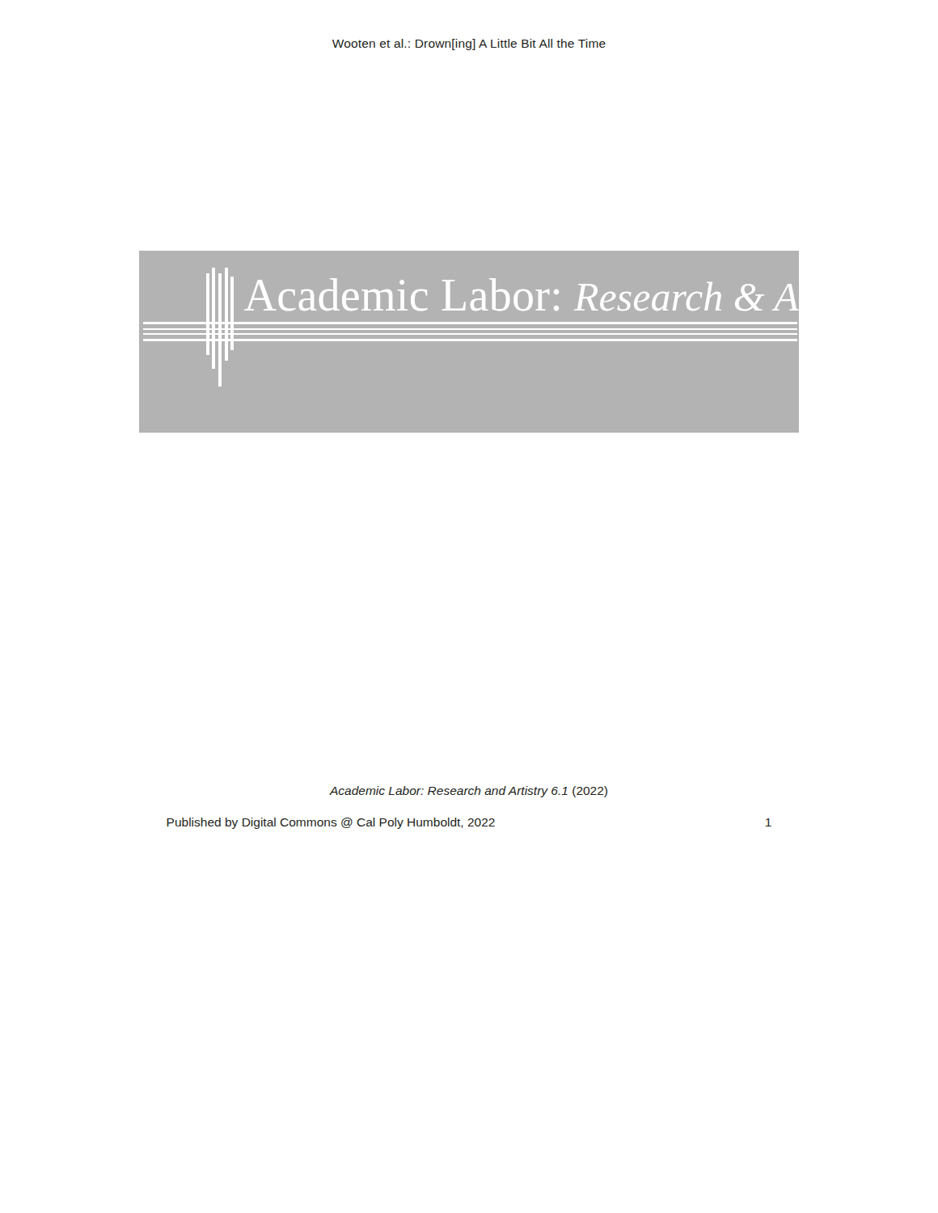Wooten et al.: Drown[ing] A Little Bit All the Time
Academic Labor: Research & Artistry
Academic Labor: Research and Artistry 6.1 (2022)
Published by Digital Commons @ Cal Poly Humboldt, 2022
1